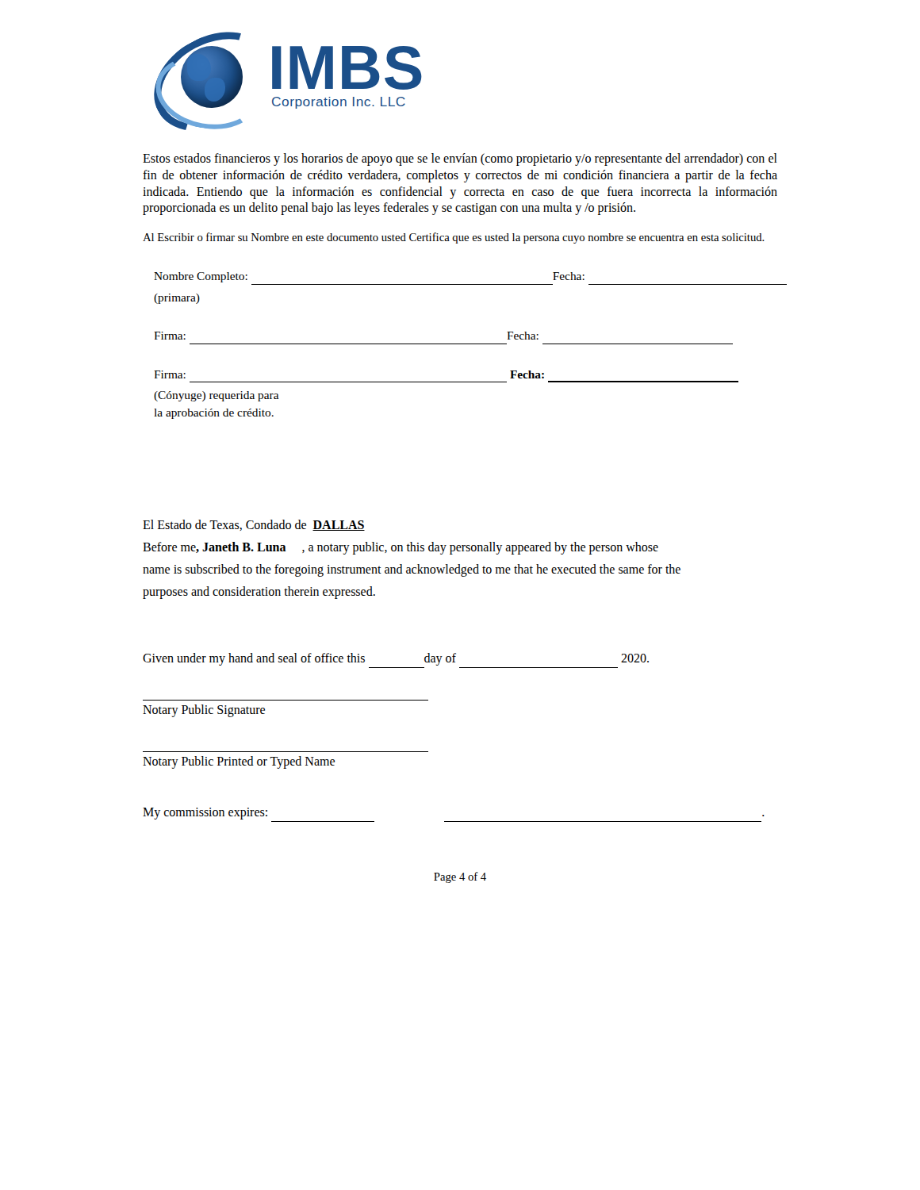IMBS
Corporation Inc. LLC
Estos estados financieros y los horarios de apoyo que se le envían (como propietario y/o representante del arrendador) con el fin de obtener información de crédito verdadera, completos y correctos de mi condición financiera a partir de la fecha indicada. Entiendo que la información es confidencial y correcta en caso de que fuera incorrecta la información proporcionada es un delito penal bajo las leyes federales y se castigan con una multa y /o prisión.
Al Escribir o firmar su Nombre en este documento usted Certifica que es usted la persona cuyo nombre se encuentra en esta solicitud.
Nombre Completo: Fecha:
(primara)
Firma: Fecha:
Firma: Fecha:
(Cónyuge) requerida para
la aprobación de crédito.
El Estado de Texas, Condado de DALLAS
Before me, Janeth B. Luna , a notary public, on this day personally appeared by the person whose
name is subscribed to the foregoing instrument and acknowledged to me that he executed the same for the
purposes and consideration therein expressed.
Given under my hand and seal of office this day of 2020.
Notary Public Signature
Notary Public Printed or Typed Name
My commission expires: .
Page 4 of 4